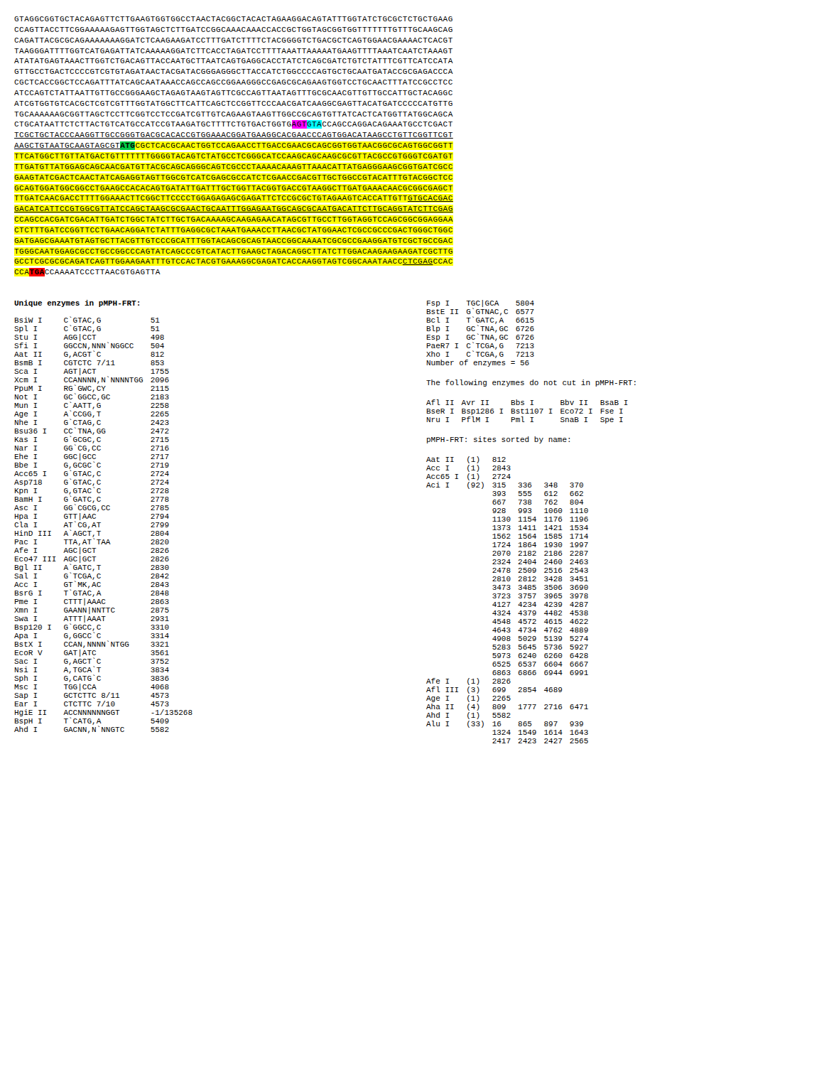GTAGGCGGTGCTACAGAGTTCTTGAAGTGGTGGCCTAACTACGGCTACACTAGAAGGACAGTATTTGGTATCTGCGCTCTGCTGAAG CCAGTTACCTTCGGAAAAAGAGTTGGTAGCTCTTGATCCGGCAAACAAACCACCGCTGGTAGCGGTGGTTTTTTTGTTTGCAAGCAG CAGATTACGCGCAGAAAAAAAGGATCTCAAGAAGATCCTTTGATCTTTTCTACGGGGTCTGACGCTCAGTGGAACGAAAACTCACGT TAAGGGATTTTGGTCATGAGATTATCAAAAAGGATCTTCACCTAGATCCTTTTAAATTAAAAATGAAGTTTTAAATCAATCTAAAGT ATATATGAGTAAACTTGGTCTGACAGTTACCAATGCTTAATCAGTGAGGCACCTATCTCAGCGATCTGTCTATTTCGTTCATCCATA GTTGCCTGACTCCCCGTCGTGTAGATAACTACGATACGGGAGGGCTTACCATCTGGCCCCAGTGCTGCAATGATACCGCGAGACCCA CGCTCACCGGCTCCAGATTTATCAGCAATAAACCAGCCAGCCGGAAGGGCCGAGCGCAGAAGTGGTCCTGCAACTTTATCCGCCTCC ATCCAGTCTATTAATTGTTGCCGGGAAGCTAGAGTAAGTAGTTCGCCAGTTAATAGTTTGCGCAACGTTGTTGCCATTGCTACAGGC ATCGTGGTGTCACGCTCGTCGTTTGGTATGGCTTCATTCAGCTCCGGTTCCCAACGATCAAGGCGAGTTACATGATCCCCCATGTTG TGCAAAAAAGCGGTTAGCTCCTTCGGTCCTCCGATCGTTGTCAGAAGTAAGTTGGCCGCAGTGTTATCACTCATGGTTATGGCAGCA CTGCATAATTCTCTTACTGTCATGCCATCCGTAAGATGCTTTTCTGTGACTGGTGAGT GTACCAGCCAGGACAGAAATGCCTCGACT TCGCTGCTACCCAAGGTTGCCGGGTGACGCACACCGTGGAAACGGATGAAGGCACGAACCCAGTGGACATAAGCCTGTTCGGTTCGT AAGCTGTAATGCAAGTAGCGT ATG CGCTCACGCAACTGGTCCAGAACCTTGACCGAACGCAGCGGTGGTAACGGCGCAGTGGCGGTT TTCATGGCTTGTTATGACTGTTTTTTTGGGGTACAGTCTATGCCTCGGGCATCCAAGCAGCAAGCGCGTTACGCCGTGGGTCGATGT TTGATGTTATGGAGCAGCAACGATGTTACGCAGCAGGGCAGTCGCCCTAAAACAAAGTTAAACATTATGAGGGAAGCGGTGATCGCC GAAGTATCGACTCAACTATCAGAGGTAGTTGGCGTCATCGAGCGCCATCTCGAACCGACGTTGCTGGCCGTACATTTGTACGGCTCC GCAGTGGATGGCGGCCTGAAGCCACACAGTGATATTGATTTGCTGGTTACGGTGACCGTAAGGCTTGATGAAACAACGCGGCGAGCT TTGATCAACGACCTTTTGGAAACTTCGGCTTCCCCTGGAGAGAGCGAGATTCTCCGCGCTGTAGAAGTCACCATTGTTGTGCACGAC GACATCATTCCGTGGCGTTATCCAGCTAAGCGCGAACTGCAATTTGGAGAATGGCAGCGCAATGACATTCTTGCAGGTATCTTCGAG CCAGCCACGATCGACATTGATCTGGCTATCTTGCTGACAAAAGCAAGAGAACATAGCGTTGCCTTGGTAGGTCCAGCGGCGGAGGAA CTCTTTGATCCGGTTCCTGAACAGGATCTATTTGAGGCGCTAAATGAAACCTTAACGCTATGGAACTCGCCGCCCGACTGGGCTGGC GATGAGCGAAATGTAGTGCTTACGTTGTCCCGCATTTGGTACAGCGCAGTAACCGGCAAAATCGCGCCGAAGGATGTCGCTGCCGAC TGGGCAATGGAGCGCCTGCCGGCCCAGTATCAGCCCGTCATACTTGAAGCTAGACAGGCTTATCTTGGACAAGAAGAAGATCGCTTG GCCTCGCGCGCAGATCAGTTGGAAGAATTTGTCCACTACGTGAAAGGCGAGATCACCAAGGTAGTCGGCAAATAACCCTCGAGCCAC CCA TGACCAAAATCCCTTAACGTGAGTTA
Unique enzymes in pMPH-FRT:
| BsiW I | C`GTAC,G | 51 |
| Spl I | C`GTAC,G | 51 |
| Stu I | AGG/CCT | 498 |
| Sfi I | GGCCN,NNN`NGGCC | 504 |
| Aat II | G,ACGT`C | 812 |
| BsmB I | CGTCTC 7/11 | 853 |
| Sca I | AGT/ACT | 1755 |
| Xcm I | CCANNNN,N`NNNNTGG | 2096 |
| PpuM I | RG`GWC,CY | 2115 |
| Not I | GC`GGCC,GC | 2183 |
| Mun I | C`AATT,G | 2258 |
| Age I | A`CCGG,T | 2265 |
| Nhe I | G`CTAG,C | 2423 |
| Bsu36 I | CC`TNA,GG | 2472 |
| Kas I | G`GCGC,C | 2715 |
| Nar I | GG`CG,CC | 2716 |
| Ehe I | GGC/GCC | 2717 |
| Bbe I | G,GCGC`C | 2719 |
| Acc65 I | G`GTAC,C | 2724 |
| Asp718 | G`GTAC,C | 2724 |
| Kpn I | G,GTAC`C | 2728 |
| BamH I | G`GATC,C | 2778 |
| Asc I | GG`CGCG,CC | 2785 |
| Hpa I | GTT/AAC | 2794 |
| Cla I | AT`CG,AT | 2799 |
| HinD III | A`AGCT,T | 2804 |
| Pac I | TTA,AT`TAA | 2820 |
| Afe I | AGC/GCT | 2826 |
| Eco47 III | AGC/GCT | 2826 |
| Bgl II | A`GATC,T | 2830 |
| Sal I | G`TCGA,C | 2842 |
| Acc I | GT`MK,AC | 2843 |
| BsrG I | T`GTAC,A | 2848 |
| Pme I | CTTT/AAAC | 2863 |
| Xmn I | GAANN/NNTTC | 2875 |
| Swa I | ATTT/AAAT | 2931 |
| Bsp120 I | G`GGCC,C | 3310 |
| Apa I | G,GGCC`C | 3314 |
| BstX I | CCAN,NNNN`NTGG | 3321 |
| EcoR V | GAT/ATC | 3561 |
| Sac I | G,AGCT`C | 3752 |
| Nsi I | A,TGCA`T | 3834 |
| Sph I | G,CATG`C | 3836 |
| Msc I | TGG/CCA | 4068 |
| Sap I | GCTCTTC 8/11 | 4573 |
| Ear I | CTCTTC 7/10 | 4573 |
| HgiE II | ACCNNNNNNGGT | -1/135268 |
| BspH I | T`CATG,A | 5409 |
| Ahd I | GACNN,N`NNGTC | 5582 |
| Fsp I | TGC/GCA | 5804 |
| BstE II | G`GTNAC,C | 6577 |
| Bcl I | T`GATC,A | 6615 |
| Blp I | GC`TNA,GC | 6726 |
| Esp I | GC`TNA,GC | 6726 |
| PaeR7 I | C`TCGA,G | 7213 |
| Xho I | C`TCGA,G | 7213 |
Number of enzymes = 56
The following enzymes do not cut in pMPH-FRT:
| Afl II | Avr II | Bbs I | Bbv II | BsaB I |
| BseR I | Bsp1286 I | Bst1107 I | Eco72 I | Fse I |
| Nru I | PflM I | Pml I | SnaB I | Spe I |
pMPH-FRT: sites sorted by name:
| Aat II | (1) | 812 | | | |
| Acc I | (1) | 2843 | | | |
| Acc65 I | (1) | 2724 | | | |
| Aci I | (92) | 315 | 336 | 348 | 370 |
| | | 393 | 555 | 612 | 662 |
| | | 667 | 738 | 762 | 804 |
| | | 928 | 993 | 1060 | 1110 |
| | | 1130 | 1154 | 1176 | 1196 |
| | | 1373 | 1411 | 1421 | 1534 |
| | | 1562 | 1564 | 1585 | 1714 |
| | | 1724 | 1864 | 1930 | 1997 |
| | | 2070 | 2182 | 2186 | 2287 |
| | | 2324 | 2404 | 2460 | 2463 |
| | | 2478 | 2509 | 2516 | 2543 |
| | | 2810 | 2812 | 3428 | 3451 |
| | | 3473 | 3485 | 3506 | 3690 |
| | | 3723 | 3757 | 3965 | 3978 |
| | | 4127 | 4234 | 4239 | 4287 |
| | | 4324 | 4379 | 4482 | 4538 |
| | | 4548 | 4572 | 4615 | 4622 |
| | | 4643 | 4734 | 4762 | 4889 |
| | | 4908 | 5029 | 5139 | 5274 |
| | | 5283 | 5645 | 5736 | 5927 |
| | | 5973 | 6240 | 6260 | 6428 |
| | | 6525 | 6537 | 6604 | 6667 |
| | | 6863 | 6866 | 6944 | 6991 |
| Afe I | (1) | 2826 | | | |
| Afl III | (3) | 699 | 2854 | 4689 | |
| Age I | (1) | 2265 | | | |
| Aha II | (4) | 809 | 1777 | 2716 | 6471 |
| Ahd I | (1) | 5582 | | | |
| Alu I | (33) | 16 | 865 | 897 | 939 |
| | | 1324 | 1549 | 1614 | 1643 |
| | | 2417 | 2423 | 2427 | 2565 |